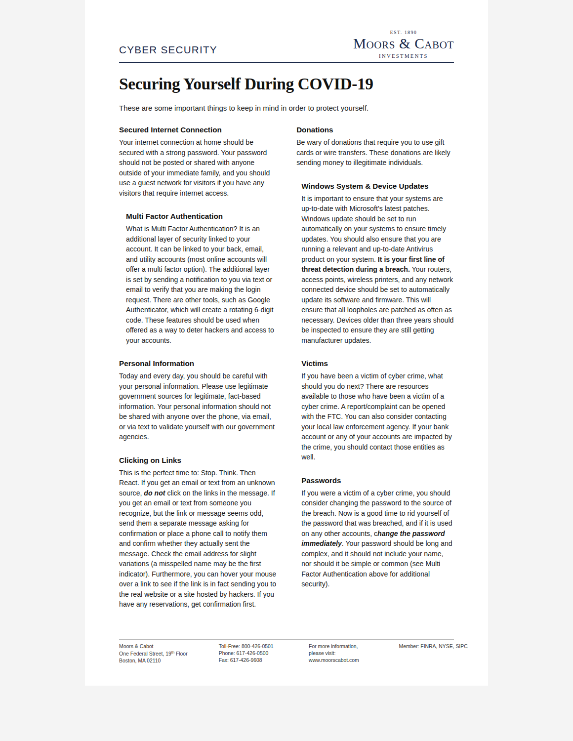Cyber Security
EST. 1890
Moors & Cabot
INVESTMENTS
Securing Yourself During COVID-19
These are some important things to keep in mind in order to protect yourself.
Secured Internet Connection
Your internet connection at home should be secured with a strong password. Your password should not be posted or shared with anyone outside of your immediate family, and you should use a guest network for visitors if you have any visitors that require internet access.
Multi Factor Authentication
What is Multi Factor Authentication? It is an additional layer of security linked to your account. It can be linked to your back, email, and utility accounts (most online accounts will offer a multi factor option). The additional layer is set by sending a notification to you via text or email to verify that you are making the login request. There are other tools, such as Google Authenticator, which will create a rotating 6-digit code. These features should be used when offered as a way to deter hackers and access to your accounts.
Personal Information
Today and every day, you should be careful with your personal information. Please use legitimate government sources for legitimate, fact-based information. Your personal information should not be shared with anyone over the phone, via email, or via text to validate yourself with our government agencies.
Clicking on Links
This is the perfect time to: Stop. Think. Then React. If you get an email or text from an unknown source, do not click on the links in the message. If you get an email or text from someone you recognize, but the link or message seems odd, send them a separate message asking for confirmation or place a phone call to notify them and confirm whether they actually sent the message. Check the email address for slight variations (a misspelled name may be the first indicator). Furthermore, you can hover your mouse over a link to see if the link is in fact sending you to the real website or a site hosted by hackers. If you have any reservations, get confirmation first.
Donations
Be wary of donations that require you to use gift cards or wire transfers. These donations are likely sending money to illegitimate individuals.
Windows System & Device Updates
It is important to ensure that your systems are up-to-date with Microsoft’s latest patches. Windows update should be set to run automatically on your systems to ensure timely updates. You should also ensure that you are running a relevant and up-to-date Antivirus product on your system. It is your first line of threat detection during a breach. Your routers, access points, wireless printers, and any network connected device should be set to automatically update its software and firmware. This will ensure that all loopholes are patched as often as necessary. Devices older than three years should be inspected to ensure they are still getting manufacturer updates.
Victims
If you have been a victim of cyber crime, what should you do next? There are resources available to those who have been a victim of a cyber crime. A report/complaint can be opened with the FTC. You can also consider contacting your local law enforcement agency. If your bank account or any of your accounts are impacted by the crime, you should contact those entities as well.
Passwords
If you were a victim of a cyber crime, you should consider changing the password to the source of the breach. Now is a good time to rid yourself of the password that was breached, and if it is used on any other accounts, change the password immediately. Your password should be long and complex, and it should not include your name, nor should it be simple or common (see Multi Factor Authentication above for additional security).
Moors & Cabot
One Federal Street, 19th Floor
Boston, MA 02110
Toll-Free: 800-426-0501
Phone: 617-426-0500
Fax: 617-426-9608
For more information,
please visit:
www.moorscabot.com
Member: FINRA, NYSE, SIPC